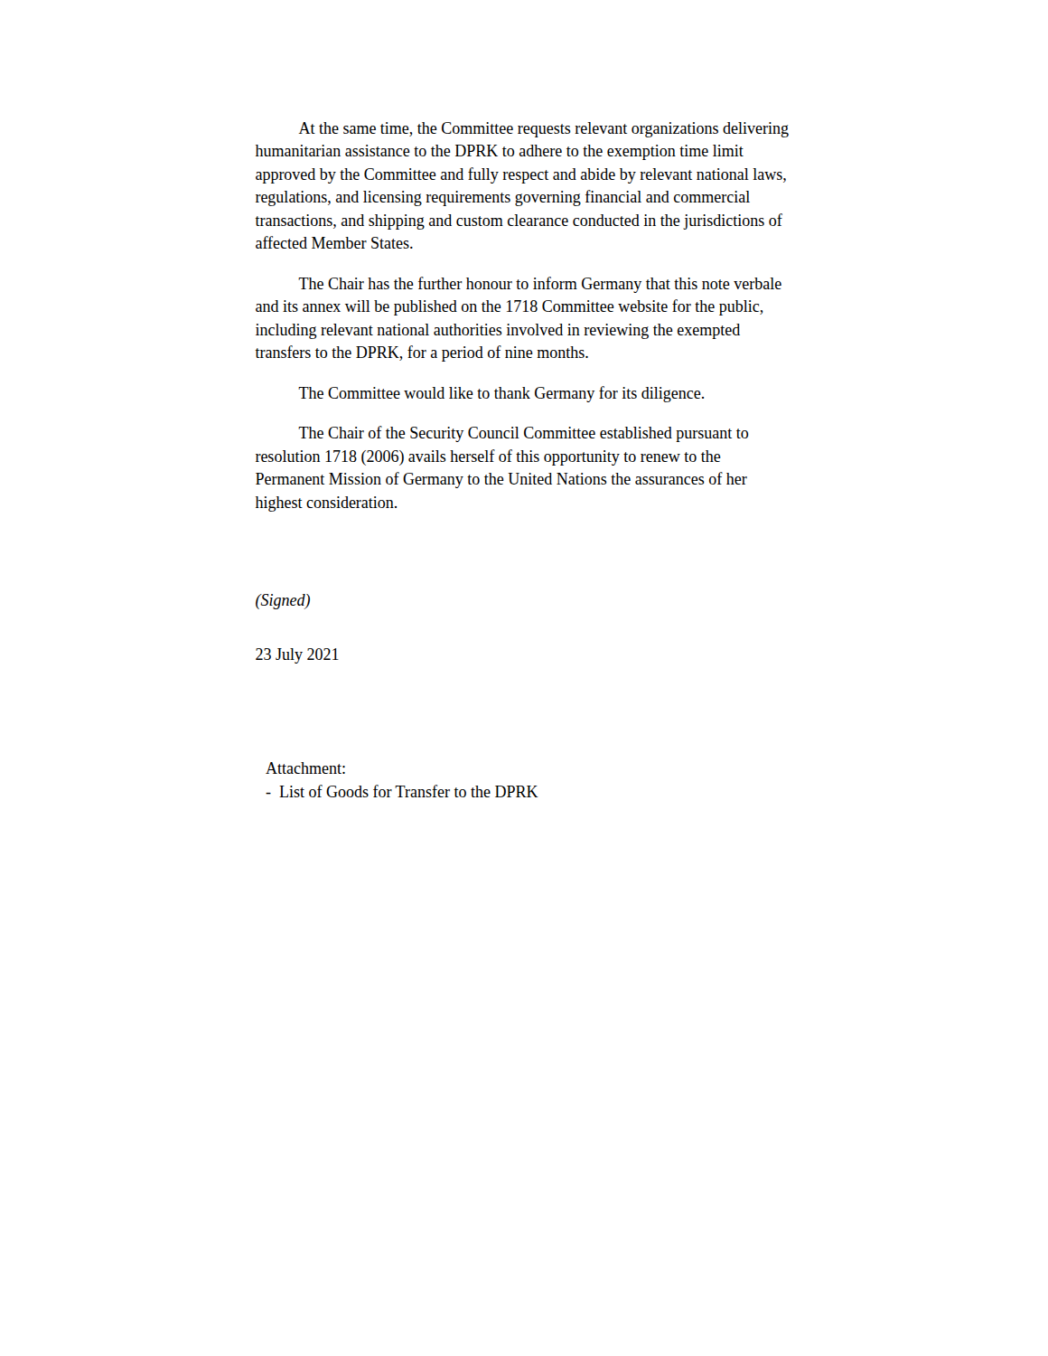At the same time, the Committee requests relevant organizations delivering humanitarian assistance to the DPRK to adhere to the exemption time limit approved by the Committee and fully respect and abide by relevant national laws, regulations, and licensing requirements governing financial and commercial transactions, and shipping and custom clearance conducted in the jurisdictions of affected Member States.
The Chair has the further honour to inform Germany that this note verbale and its annex will be published on the 1718 Committee website for the public, including relevant national authorities involved in reviewing the exempted transfers to the DPRK, for a period of nine months.
The Committee would like to thank Germany for its diligence.
The Chair of the Security Council Committee established pursuant to resolution 1718 (2006) avails herself of this opportunity to renew to the Permanent Mission of Germany to the United Nations the assurances of her highest consideration.
(Signed)
23 July 2021
Attachment:
List of Goods for Transfer to the DPRK